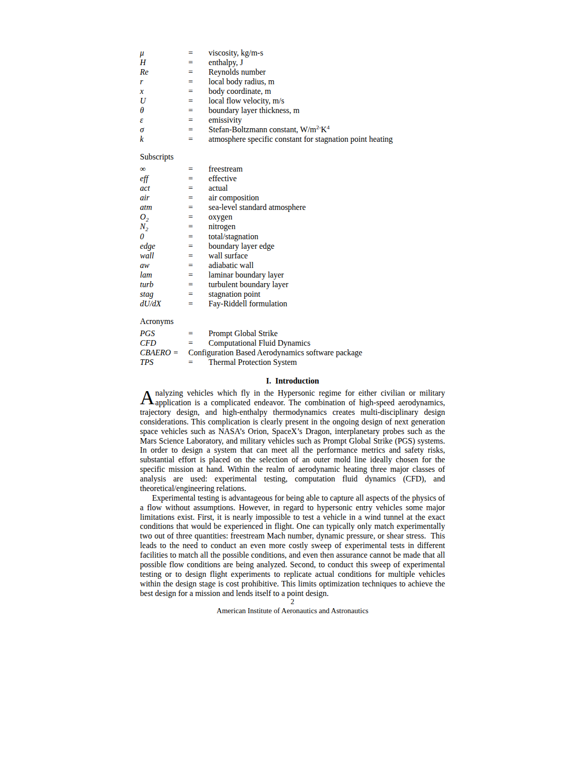| μ | = | viscosity, kg/m-s |
| H | = | enthalpy, J |
| Re | = | Reynolds number |
| r | = | local body radius, m |
| x | = | body coordinate, m |
| U | = | local flow velocity, m/s |
| θ | = | boundary layer thickness, m |
| ε | = | emissivity |
| σ | = | Stefan-Boltzmann constant, W/m 2- K 4 |
| k | = | atmosphere specific constant for stagnation point heating |
Subscripts
| ∞ | = | freestream |
| eff | = | effective |
| act | = | actual |
| air | = | air composition |
| atm | = | sea-level standard atmosphere |
| O 2 | = | oxygen |
| N 2 | = | nitrogen |
| 0 | = | total/stagnation |
| edge | = | boundary layer edge |
| wall | = | wall surface |
| aw | = | adiabatic wall |
| lam | = | laminar boundary layer |
| turb | = | turbulent boundary layer |
| stag | = | stagnation point |
| dU/dX | = | Fay-Riddell formulation |
Acronyms
| PGS | = | Prompt Global Strike |
| CFD | = | Computational Fluid Dynamics |
| CBAERO = | Configuration Based Aerodynamics software package |
| TPS | = | Thermal Protection System |
I. Introduction
Analyzing vehicles which fly in the Hypersonic regime for either civilian or military application is a complicated endeavor. The combination of high-speed aerodynamics, trajectory design, and high-enthalpy thermodynamics creates multi-disciplinary design considerations. This complication is clearly present in the ongoing design of next generation space vehicles such as NASA’s Orion, SpaceX’s Dragon, interplanetary probes such as the Mars Science Laboratory, and military vehicles such as Prompt Global Strike (PGS) systems. In order to design a system that can meet all the performance metrics and safety risks, substantial effort is placed on the selection of an outer mold line ideally chosen for the specific mission at hand. Within the realm of aerodynamic heating three major classes of analysis are used: experimental testing, computation fluid dynamics (CFD), and theoretical/engineering relations.
Experimental testing is advantageous for being able to capture all aspects of the physics of a flow without assumptions. However, in regard to hypersonic entry vehicles some major limitations exist. First, it is nearly impossible to test a vehicle in a wind tunnel at the exact conditions that would be experienced in flight. One can typically only match experimentally two out of three quantities: freestream Mach number, dynamic pressure, or shear stress. This leads to the need to conduct an even more costly sweep of experimental tests in different facilities to match all the possible conditions, and even then assurance cannot be made that all possible flow conditions are being analyzed. Second, to conduct this sweep of experimental testing or to design flight experiments to replicate actual conditions for multiple vehicles within the design stage is cost prohibitive. This limits optimization techniques to achieve the best design for a mission and lends itself to a point design.
2 American Institute of Aeronautics and Astronautics